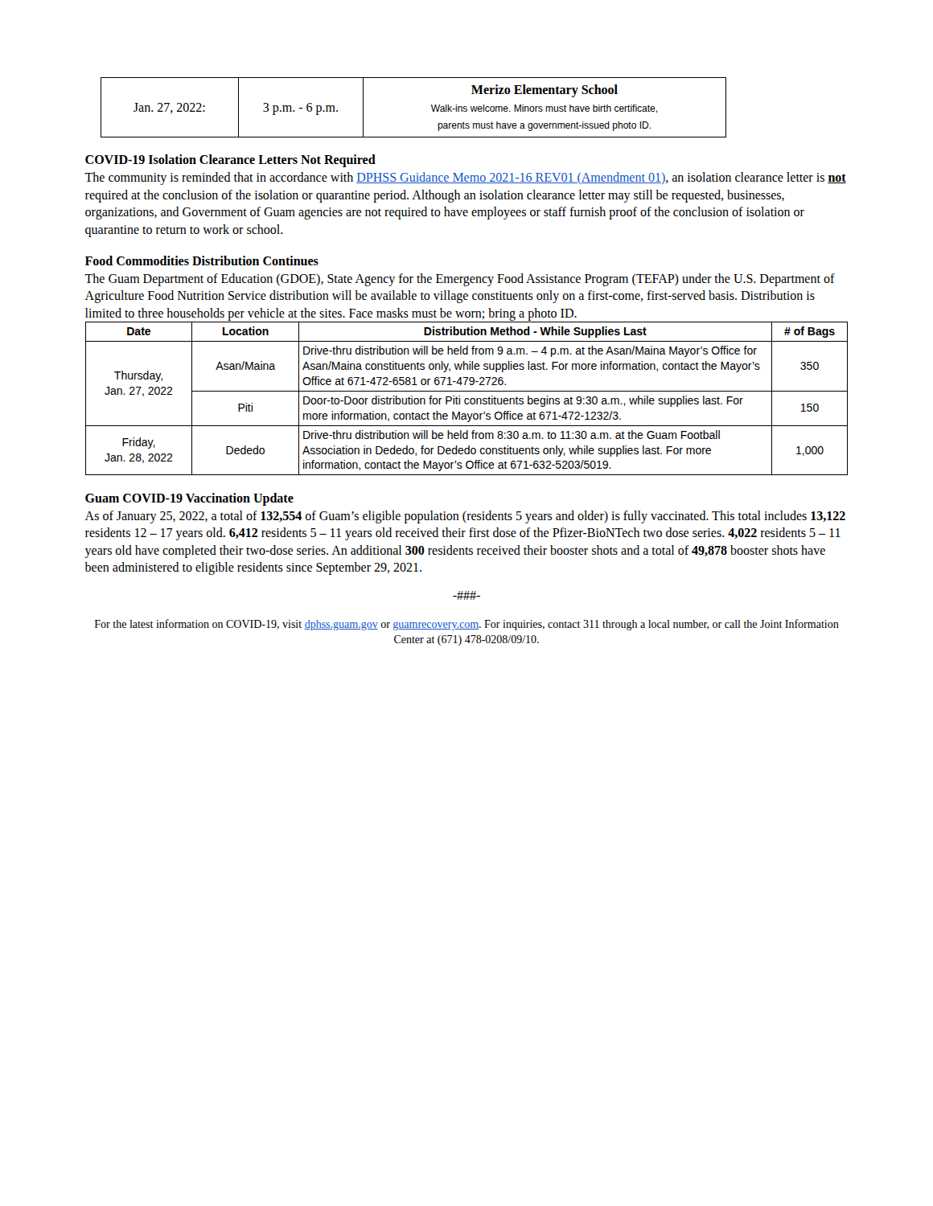| Jan. 27, 2022: | 3 p.m. - 6 p.m. | Merizo Elementary School Walk-ins welcome. Minors must have birth certificate, parents must have a government-issued photo ID. |
COVID-19 Isolation Clearance Letters Not Required
The community is reminded that in accordance with DPHSS Guidance Memo 2021-16 REV01 (Amendment 01), an isolation clearance letter is not required at the conclusion of the isolation or quarantine period. Although an isolation clearance letter may still be requested, businesses, organizations, and Government of Guam agencies are not required to have employees or staff furnish proof of the conclusion of isolation or quarantine to return to work or school.
Food Commodities Distribution Continues
The Guam Department of Education (GDOE), State Agency for the Emergency Food Assistance Program (TEFAP) under the U.S. Department of Agriculture Food Nutrition Service distribution will be available to village constituents only on a first-come, first-served basis. Distribution is limited to three households per vehicle at the sites. Face masks must be worn; bring a photo ID.
| Date | Location | Distribution Method - While Supplies Last | # of Bags |
| --- | --- | --- | --- |
| Thursday, Jan. 27, 2022 | Asan/Maina | Drive-thru distribution will be held from 9 a.m. – 4 p.m. at the Asan/Maina Mayor’s Office for Asan/Maina constituents only, while supplies last. For more information, contact the Mayor’s Office at 671-472-6581 or 671-479-2726. | 350 |
| Piti | Door-to-Door distribution for Piti constituents begins at 9:30 a.m., while supplies last. For more information, contact the Mayor’s Office at 671-472-1232/3. | 150 |
| Friday, Jan. 28, 2022 | Dededo | Drive-thru distribution will be held from 8:30 a.m. to 11:30 a.m. at the Guam Football Association in Dededo, for Dededo constituents only, while supplies last. For more information, contact the Mayor’s Office at 671-632-5203/5019. | 1,000 |
Guam COVID-19 Vaccination Update
As of January 25, 2022, a total of 132,554 of Guam’s eligible population (residents 5 years and older) is fully vaccinated. This total includes 13,122 residents 12 – 17 years old. 6,412 residents 5 – 11 years old received their first dose of the Pfizer-BioNTech two dose series. 4,022 residents 5 – 11 years old have completed their two-dose series. An additional 300 residents received their booster shots and a total of 49,878 booster shots have been administered to eligible residents since September 29, 2021.
-###-
For the latest information on COVID-19, visit dphss.guam.gov or guamrecovery.com. For inquiries, contact 311 through a local number, or call the Joint Information Center at (671) 478-0208/09/10.